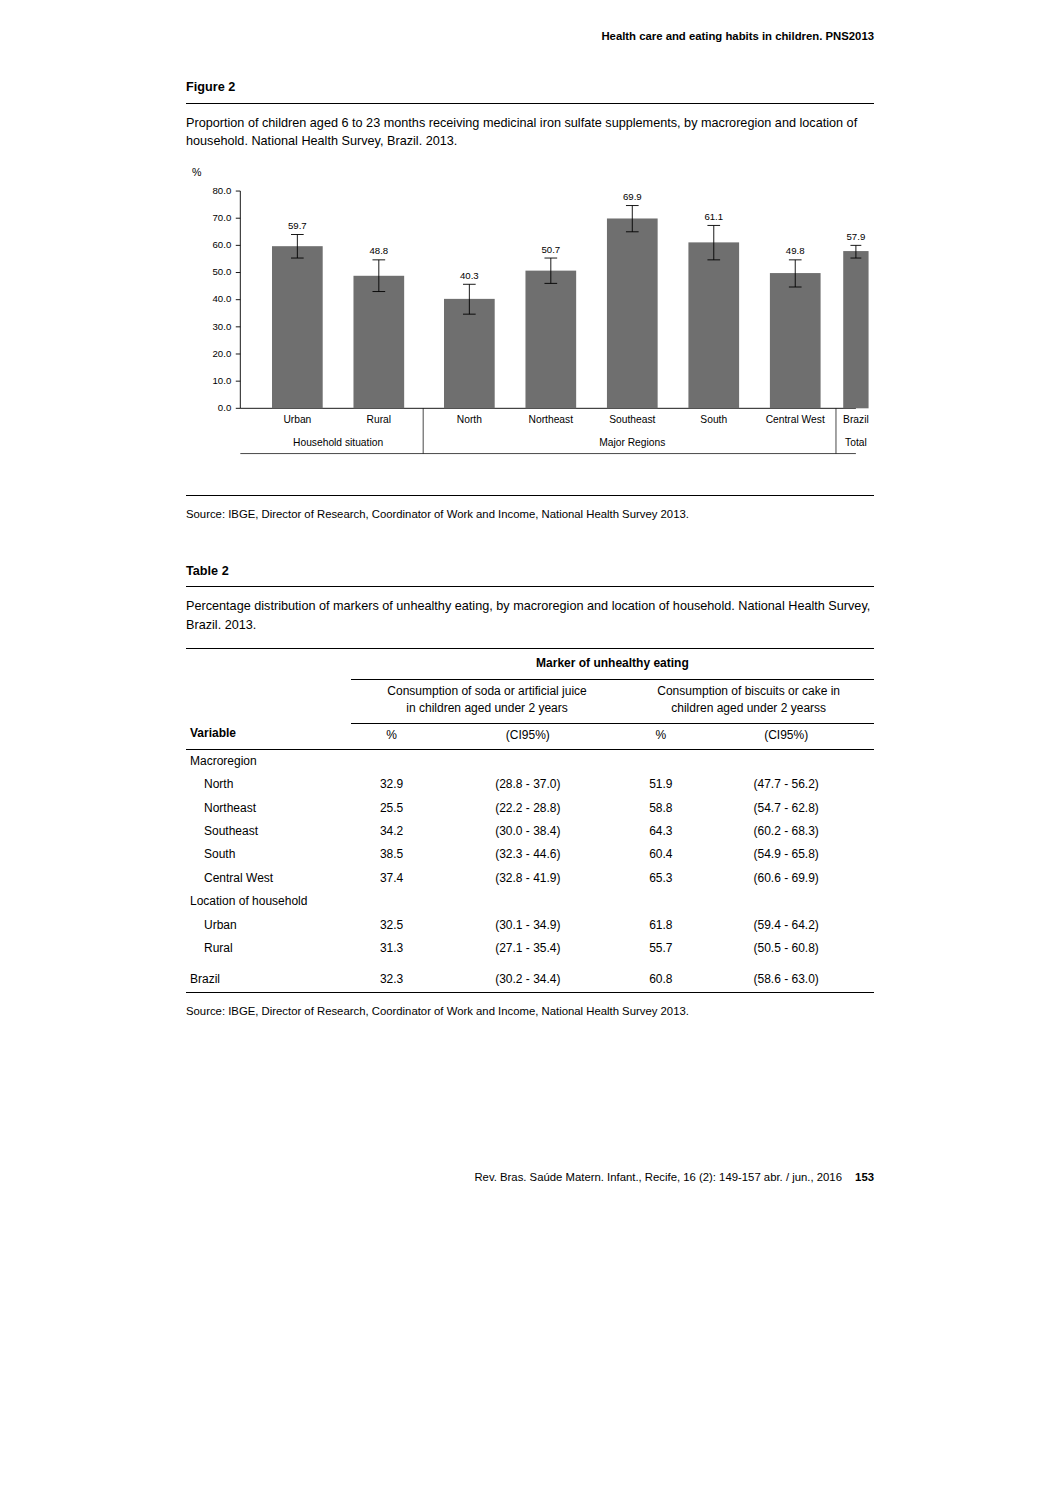Health care and eating habits in children. PNS2013
Figure 2
Proportion of children aged 6 to 23 months receiving medicinal iron sulfate supplements, by macroregion and location of household. National Health Survey, Brazil. 2013.
%
0.0 10.0 20.0 30.0 40.0 50.0 60.0 70.0 80.0 59.7 48.8 40.3 50.7 69.9 61.1 49.8 57.9 Urban Rural North Northeast Southeast South Central West Brazil Household situation Major Regions Total
Source: IBGE, Director of Research, Coordinator of Work and Income, National Health Survey 2013.
Table 2
Percentage distribution of markers of unhealthy eating, by macroregion and location of household. National Health Survey, Brazil. 2013.
| Variable | Marker of unhealthy eating |
| --- | --- |
| Consumption of soda or artificial juice in children aged under 2 years | Consumption of biscuits or cake in children aged under 2 yearss |
| % | (CI95%) | % | (CI95%) |
| Macroregion | | | | |
| North | 32.9 | (28.8 - 37.0) | 51.9 | (47.7 - 56.2) |
| Northeast | 25.5 | (22.2 - 28.8) | 58.8 | (54.7 - 62.8) |
| Southeast | 34.2 | (30.0 - 38.4) | 64.3 | (60.2 - 68.3) |
| South | 38.5 | (32.3 - 44.6) | 60.4 | (54.9 - 65.8) |
| Central West | 37.4 | (32.8 - 41.9) | 65.3 | (60.6 - 69.9) |
| Location of household | | | | |
| Urban | 32.5 | (30.1 - 34.9) | 61.8 | (59.4 - 64.2) |
| Rural | 31.3 | (27.1 - 35.4) | 55.7 | (50.5 - 60.8) |
| Brazil | 32.3 | (30.2 - 34.4) | 60.8 | (58.6 - 63.0) |
Source: IBGE, Director of Research, Coordinator of Work and Income, National Health Survey 2013.
Rev. Bras. Saúde Matern. Infant., Recife, 16 (2): 149-157 abr. / jun., 2016 153